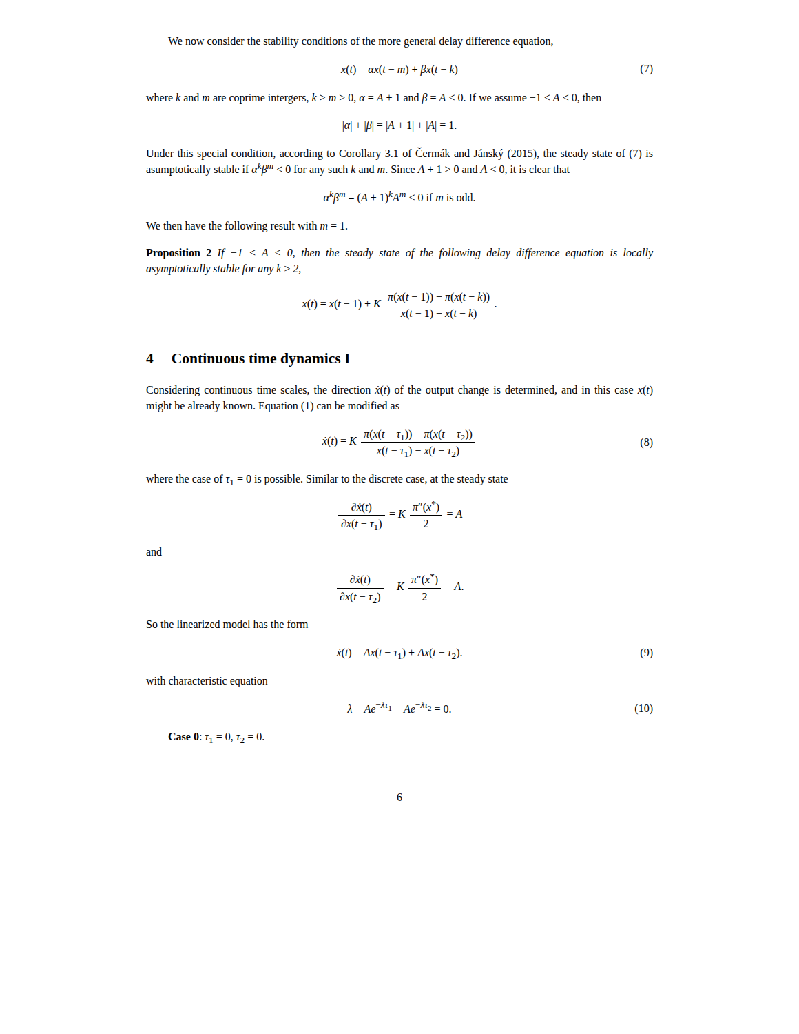We now consider the stability conditions of the more general delay difference equation,
x(t) = αx(t − m) + βx(t − k) (7)
where k and m are coprime intergers, k > m > 0, α = A + 1 and β = A < 0. If we assume −1 < A < 0, then
|α| + |β| = |A + 1| + |A| = 1.
Under this special condition, according to Corollary 3.1 of Čermák and Jánský (2015), the steady state of (7) is asumptotically stable if αkβm < 0 for any such k and m. Since A + 1 > 0 and A < 0, it is clear that
αkβm = (A + 1)kAm < 0 if m is odd.
We then have the following result with m = 1.
Proposition 2 If −1 < A < 0, then the steady state of the following delay difference equation is locally asymptotically stable for any k ≥ 2,
x(t) = x(t − 1) + K π(x(t − 1)) − π(x(t − k)) x(t − 1) − x(t − k) .
4 Continuous time dynamics I
Considering continuous time scales, the direction ẋ(t) of the output change is determined, and in this case x(t) might be already known. Equation (1) can be modified as
ẋ(t) = K π(x(t − τ1)) − π(x(t − τ2)) x(t − τ1) − x(t − τ2) (8)
where the case of τ1 = 0 is possible. Similar to the discrete case, at the steady state
∂ẋ(t) ∂x(t − τ1) = K π″(x*) 2 = A
and
∂ẋ(t) ∂x(t − τ2) = K π″(x*) 2 = A.
So the linearized model has the form
ẋ(t) = Ax(t − τ1) + Ax(t − τ2). (9)
with characteristic equation
λ − Ae−λτ1 − Ae−λτ2 = 0. (10)
Case 0: τ1 = 0, τ2 = 0.
6